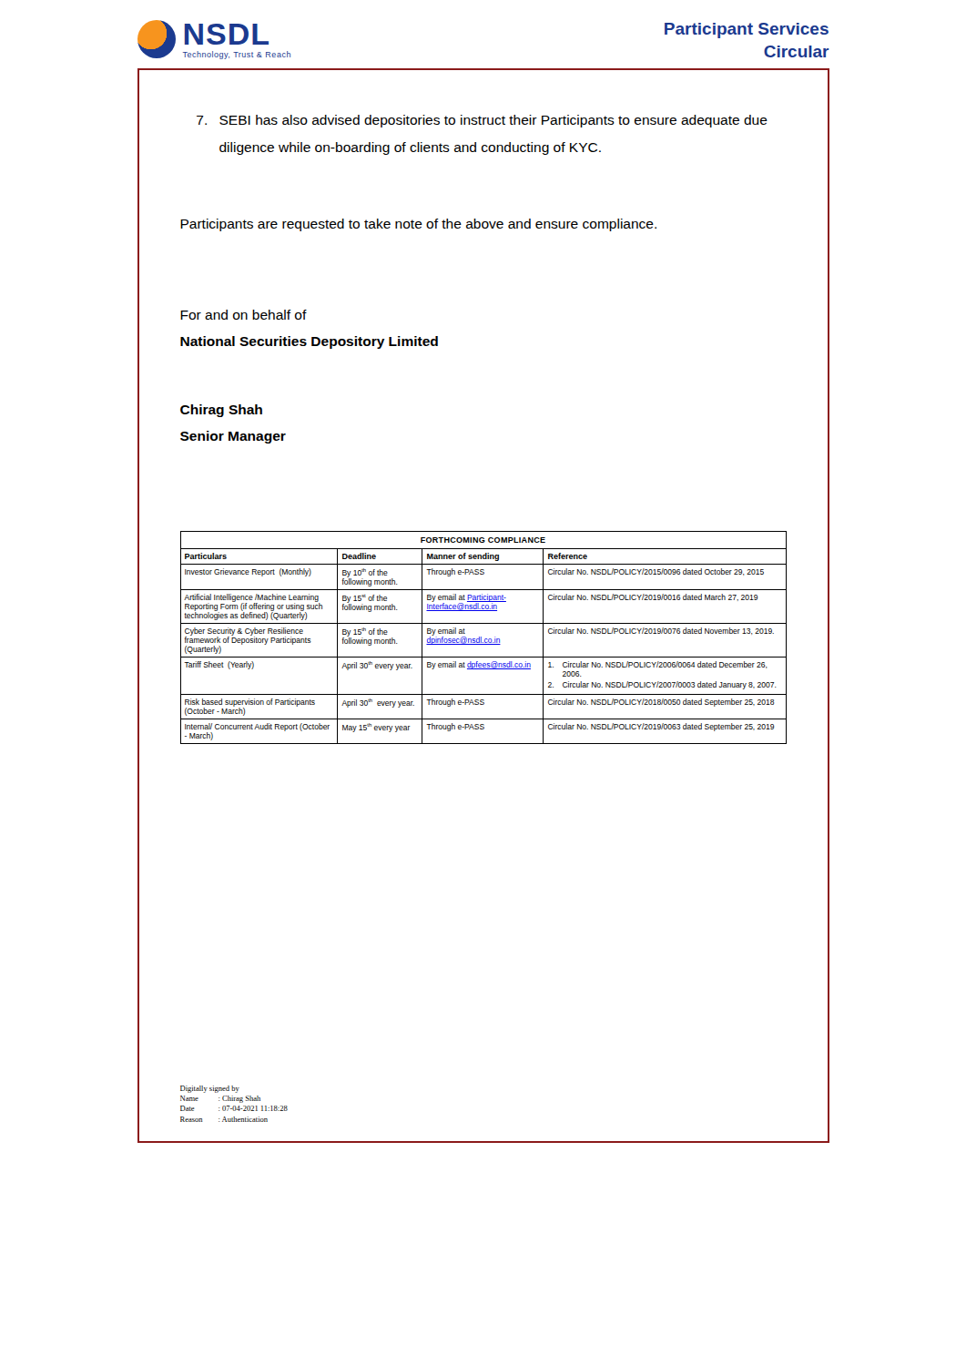NSDL
Technology, Trust & Reach
Participant Services
Circular
SEBI has also advised depositories to instruct their Participants to ensure adequate due diligence while on-boarding of clients and conducting of KYC.
Participants are requested to take note of the above and ensure compliance.
For and on behalf of
National Securities Depository Limited
Chirag Shah
Senior Manager
| FORTHCOMING COMPLIANCE |
| Particulars | Deadline | Manner of sending | Reference |
| Investor Grievance Report (Monthly) | By 10 th of the following month. | Through e-PASS | Circular No. NSDL/POLICY/2015/0096 dated October 29, 2015 |
| Artificial Intelligence /Machine Learning Reporting Form (if offering or using such technologies as defined) (Quarterly) | By 15 st of the following month. | By email at Participant-Interface@nsdl.co.in | Circular No. NSDL/POLICY/2019/0016 dated March 27, 2019 |
| Cyber Security & Cyber Resilience framework of Depository Participants (Quarterly) | By 15 th of the following month. | By email at dpinfosec@nsdl.co.in | Circular No. NSDL/POLICY/2019/0076 dated November 13, 2019. |
| Tariff Sheet (Yearly) | April 30 th every year. | By email at dpfees@nsdl.co.in | 1. Circular No. NSDL/POLICY/2006/0064 dated December 26, 2006. 2. Circular No. NSDL/POLICY/2007/0003 dated January 8, 2007. |
| Risk based supervision of Participants (October - March) | April 30 th every year. | Through e-PASS | Circular No. NSDL/POLICY/2018/0050 dated September 25, 2018 |
| Internal/ Concurrent Audit Report (October - March) | May 15 th every year | Through e-PASS | Circular No. NSDL/POLICY/2019/0063 dated September 25, 2019 |
Digitally signed by
Name: Chirag Shah
Date: 07-04-2021 11:18:28
Reason: Authentication